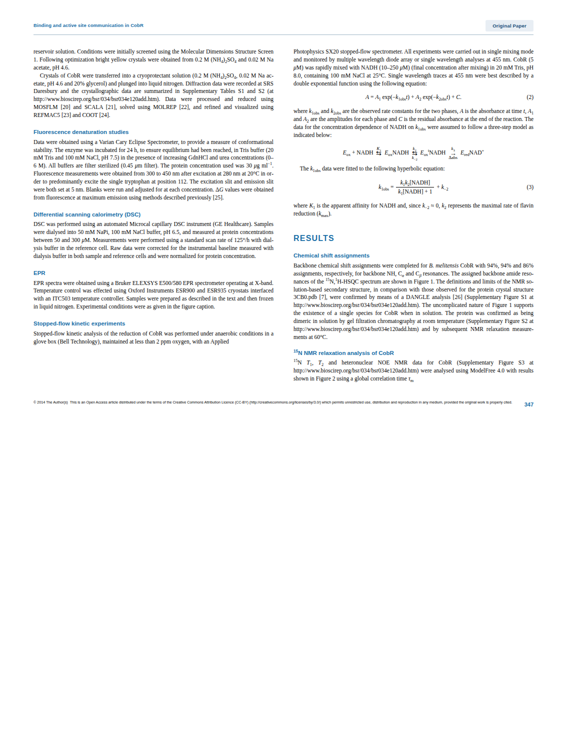Binding and active site communication in CobR
Original Paper
reservoir solution. Conditions were initially screened using the Molecular Dimensions Structure Screen 1. Following optimization bright yellow crystals were obtained from 0.2 M (NH4)2SO4 and 0.02 M Na acetate, pH 4.6.
Crystals of CobR were transferred into a cryoprotectant solution (0.2 M (NH4)2SO4, 0.02 M Na acetate, pH 4.6 and 20% glycerol) and plunged into liquid nitrogen. Diffraction data were recorded at SRS Daresbury and the crystallographic data are summarized in Supplementary Tables S1 and S2 (at http://www.bioscirep.org/bsr/034/bsr034e120add.htm). Data were processed and reduced using MOSFLM [20] and SCALA [21], solved using MOLREP [22], and refined and visualized using REFMAC5 [23] and COOT [24].
Fluorescence denaturation studies
Data were obtained using a Varian Cary Eclipse Spectrometer, to provide a measure of conformational stability. The enzyme was incubated for 24 h, to ensure equilibrium had been reached, in Tris buffer (20 mM Tris and 100 mM NaCl, pH 7.5) in the presence of increasing GdnHCl and urea concentrations (0–6 M). All buffers are filter sterilized (0.45 μm filter). The protein concentration used was 30 μg ml−1. Fluorescence measurements were obtained from 300 to 450 nm after excitation at 280 nm at 20°C in order to predominantly excite the single tryptophan at position 112. The excitation slit and emission slit were both set at 5 nm. Blanks were run and adjusted for at each concentration. ΔG values were obtained from fluorescence at maximum emission using methods described previously [25].
Differential scanning calorimetry (DSC)
DSC was performed using an automated Microcal capillary DSC instrument (GE Healthcare). Samples were dialysed into 50 mM NaPi, 100 mM NaCl buffer, pH 6.5, and measured at protein concentrations between 50 and 300 μ M. Measurements were performed using a standard scan rate of 125°/h with dialysis buffer in the reference cell. Raw data were corrected for the instrumental baseline measured with dialysis buffer in both sample and reference cells and were normalized for protein concentration.
EPR
EPR spectra were obtained using a Bruker ELEXSYS E500/580 EPR spectrometer operating at X-band. Temperature control was effected using Oxford Instruments ESR900 and ESR935 cryostats interfaced with an ITC503 temperature controller. Samples were prepared as described in the text and then frozen in liquid nitrogen. Experimental conditions were as given in the figure caption.
Stopped-flow kinetic experiments
Stopped-flow kinetic analysis of the reduction of CobR was performed under anaerobic conditions in a glove box (Bell Technology), maintained at less than 2 ppm oxygen, with an Applied
Photophysics SX20 stopped-flow spectrometer. All experiments were carried out in single mixing mode and monitored by multiple wavelength diode array or single wavelength analyses at 455 nm. CobR (5 μ M) was rapidly mixed with NADH (10–250 μ M) (final concentration after mixing) in 20 mM Tris, pH 8.0, containing 100 mM NaCl at 25°C. Single wavelength traces at 455 nm were best described by a double exponential function using the following equation:
A = A1 exp(−k1obst) + A2 exp(−k2obst) + C. (2)
where k1obs and k2obs are the observed rate constants for the two phases, A is the absorbance at time t, A1 and A2 are the amplitudes for each phase and C is the residual absorbance at the end of the reaction. The data for the concentration dependence of NADH on k1obs were assumed to follow a three-step model as indicated below:
Eox + NADH K1 ⇆ EoxNADH k2 ⇆ k−2 EoxtNADH k3 → Δabs EredNAD+
The k1obs data were fitted to the following hyperbolic equation:
k1obs = k1k2[NADH] k1[NADH] + 1 + k−2 (3)
where K1 is the apparent affinity for NADH and, since k−2 ≈ 0, k2 represents the maximal rate of flavin reduction (kmax).
RESULTS
Chemical shift assignments
Backbone chemical shift assignments were completed for B. melitensis CobR with 94%, 94% and 86% assignments, respectively, for backbone NH, Cα and Cβ resonances. The assigned backbone amide resonances of the 15N,1H-HSQC spectrum are shown in Figure 1. The definitions and limits of the NMR solution-based secondary structure, in comparison with those observed for the protein crystal structure 3CB0.pdb [7], were confirmed by means of a DANGLE analysis [26] (Supplementary Figure S1 at http://www.bioscirep.org/bsr/034/bsr034e120add.htm). The uncomplicated nature of Figure 1 supports the existence of a single species for CobR when in solution. The protein was confirmed as being dimeric in solution by gel filtration chromatography at room temperature (Supplementary Figure S2 at http://www.bioscirep.org/bsr/034/bsr034e120add.htm) and by subsequent NMR relaxation measurements at 60°C.
15N NMR relaxation analysis of CobR
15N T1, T2 and heteronuclear NOE NMR data for CobR (Supplementary Figure S3 at http://www.bioscirep.org/bsr/034/bsr034e120add.htm) were analysed using ModelFree 4.0 with results shown in Figure 2 using a global correlation time τm
© 2014 The Author(s) This is an Open Access article distributed under the terms of the Creative Commons Attribution Licence (CC-BY) (http://creativecommons.org/licenses/by/3.0/) which permits unrestricted use, distribution and reproduction in any medium, provided the original work is properly cited.
347